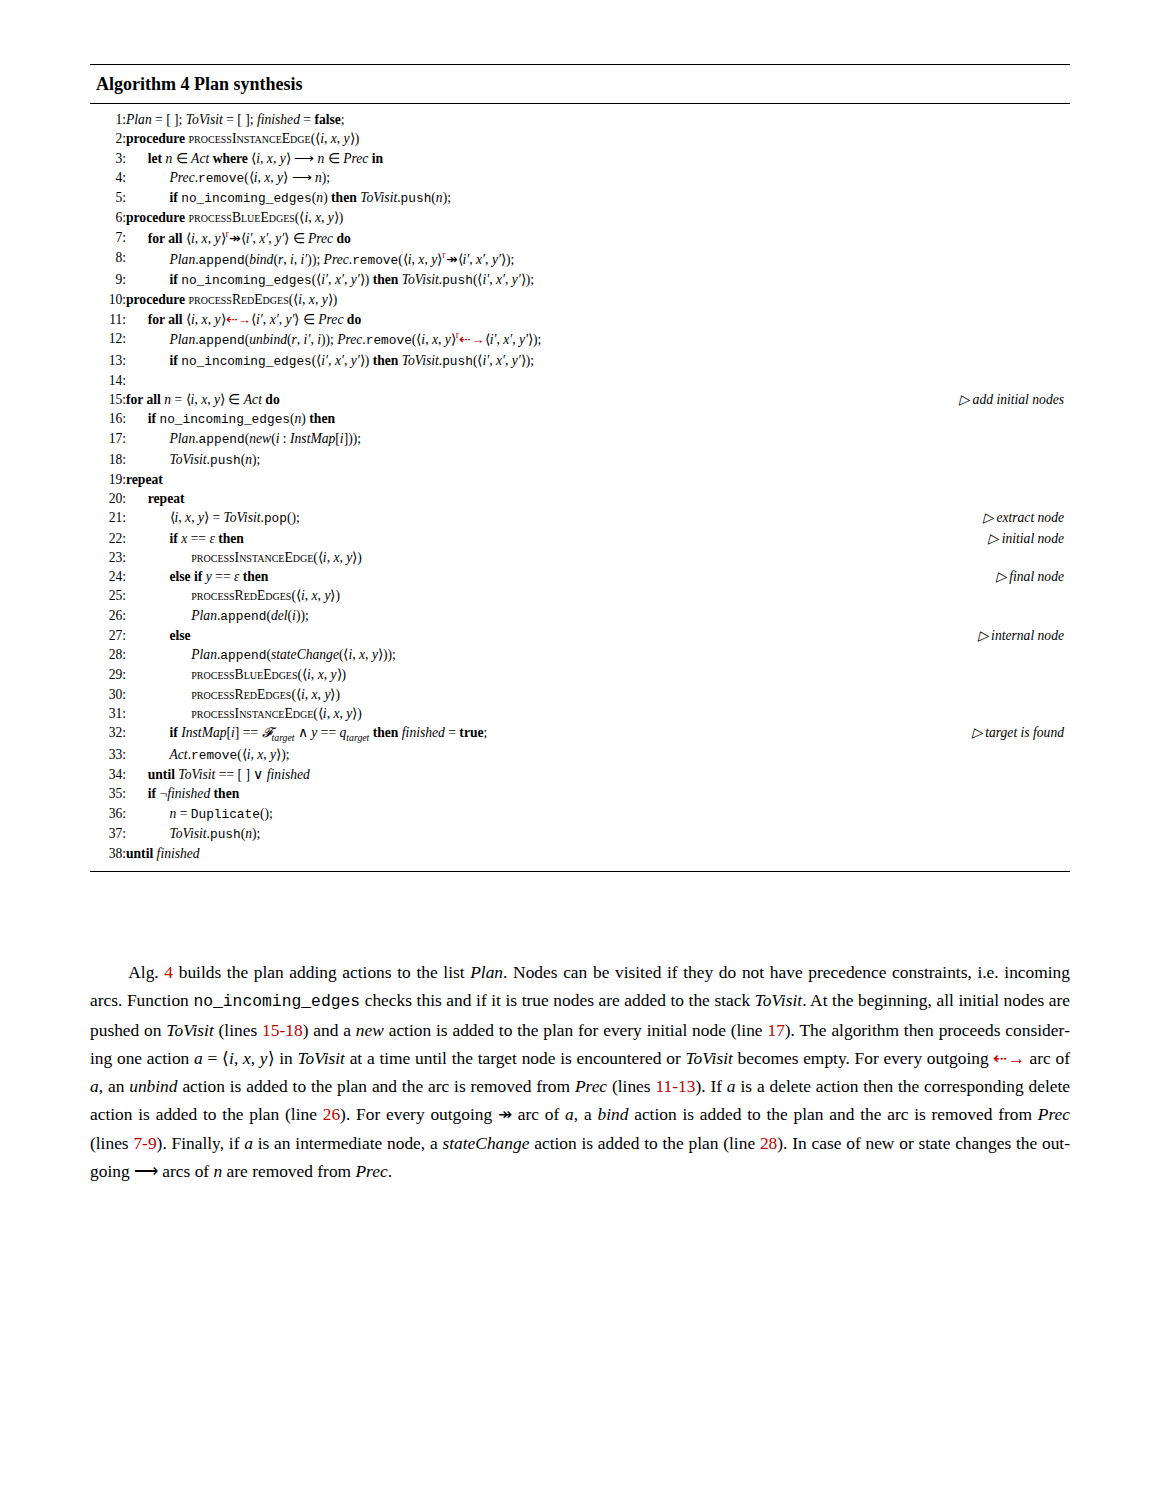Algorithm 4 Plan synthesis
| 1: | Plan = [ ]; ToVisit = [ ]; finished = false ; | |
| 2: | procedure processInstanceEdge (⟨ i , x , y ⟩) | |
| 3: | let n ∈ Act where ⟨ i , x , y ⟩ ⟶ n ∈ Prec in | |
| 4: | Prec . remove (⟨ i , x , y ⟩ ⟶ n ); | |
| 5: | if no_incoming_edges ( n ) then ToVisit . push ( n ); | |
| 6: | procedure processBlueEdges (⟨ i , x , y ⟩) | |
| 7: | for all ⟨ i , x , y ⟩ r ↠ ⟨ i′ , x′ , y′ ⟩ ∈ Prec do | |
| 8: | Plan . append ( bind ( r , i , i′ )); Prec . remove (⟨ i , x , y ⟩ r ↠ ⟨ i′ , x′ , y′ ⟩); | |
| 9: | if no_incoming_edges (⟨ i′ , x′ , y′ ⟩) then ToVisit . push (⟨ i′ , x′ , y′ ⟩); | |
| 10: | procedure processRedEdges (⟨ i , x , y ⟩) | |
| 11: | for all ⟨ i , x , y ⟩ ⇠→ ⟨ i′ , x′ , y′ ⟩ ∈ Prec do | |
| 12: | Plan . append ( unbind ( r , i′ , i )); Prec . remove (⟨ i , x , y ⟩ r ⇠→ ⟨ i′ , x′ , y′ ⟩); | |
| 13: | if no_incoming_edges (⟨ i′ , x′ , y′ ⟩) then ToVisit . push (⟨ i′ , x′ , y′ ⟩); | |
| 14: | | |
| 15: | for all n = ⟨ i , x , y ⟩ ∈ Act do | ▷ add initial nodes |
| 16: | if no_incoming_edges ( n ) then | |
| 17: | Plan . append ( new ( i : InstMap [ i ])); | |
| 18: | ToVisit . push ( n ); | |
| 19: | repeat | |
| 20: | repeat | |
| 21: | ⟨ i , x , y ⟩ = ToVisit . pop (); | ▷ extract node |
| 22: | if x == ε then | ▷ initial node |
| 23: | processInstanceEdge (⟨ i , x , y ⟩) | |
| 24: | else if y == ε then | ▷ final node |
| 25: | processRedEdges (⟨ i , x , y ⟩) | |
| 26: | Plan . append ( del ( i )); | |
| 27: | else | ▷ internal node |
| 28: | Plan . append ( stateChange (⟨ i , x , y ⟩)); | |
| 29: | processBlueEdges (⟨ i , x , y ⟩) | |
| 30: | processRedEdges (⟨ i , x , y ⟩) | |
| 31: | processInstanceEdge (⟨ i , x , y ⟩) | |
| 32: | if InstMap [ i ] == 𝓕 target ∧ y == q target then finished = true ; | ▷ target is found |
| 33: | Act . remove (⟨ i , x , y ⟩); | |
| 34: | until ToVisit == [ ] ∨ finished | |
| 35: | if ¬ finished then | |
| 36: | n = Duplicate (); | |
| 37: | ToVisit . push ( n ); | |
| 38: | until finished | |
Alg. 4 builds the plan adding actions to the list Plan. Nodes can be visited if they do not have precedence constraints, i.e. incoming arcs. Function no_incoming_edges checks this and if it is true nodes are added to the stack ToVisit. At the beginning, all initial nodes are pushed on ToVisit (lines 15-18) and a new action is added to the plan for every initial node (line 17). The algorithm then proceeds considering one action a = ⟨i, x, y⟩ in ToVisit at a time until the target node is encountered or ToVisit becomes empty. For every outgoing ⇠→ arc of a, an unbind action is added to the plan and the arc is removed from Prec (lines 11-13). If a is a delete action then the corresponding delete action is added to the plan (line 26). For every outgoing ↠ arc of a, a bind action is added to the plan and the arc is removed from Prec (lines 7-9). Finally, if a is an intermediate node, a stateChange action is added to the plan (line 28). In case of new or state changes the outgoing ⟶ arcs of n are removed from Prec.